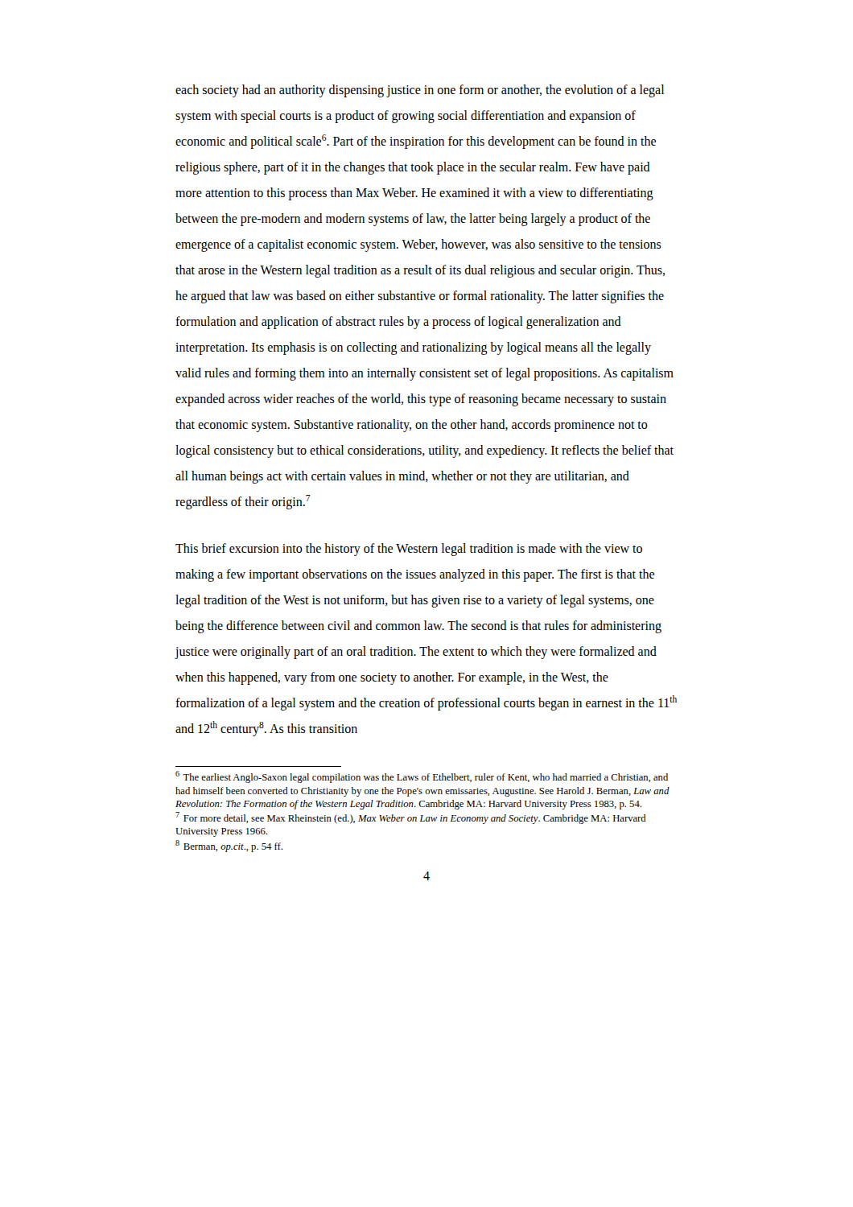each society had an authority dispensing justice in one form or another, the evolution of a legal system with special courts is a product of growing social differentiation and expansion of economic and political scale6. Part of the inspiration for this development can be found in the religious sphere, part of it in the changes that took place in the secular realm. Few have paid more attention to this process than Max Weber. He examined it with a view to differentiating between the pre-modern and modern systems of law, the latter being largely a product of the emergence of a capitalist economic system. Weber, however, was also sensitive to the tensions that arose in the Western legal tradition as a result of its dual religious and secular origin. Thus, he argued that law was based on either substantive or formal rationality. The latter signifies the formulation and application of abstract rules by a process of logical generalization and interpretation. Its emphasis is on collecting and rationalizing by logical means all the legally valid rules and forming them into an internally consistent set of legal propositions. As capitalism expanded across wider reaches of the world, this type of reasoning became necessary to sustain that economic system. Substantive rationality, on the other hand, accords prominence not to logical consistency but to ethical considerations, utility, and expediency. It reflects the belief that all human beings act with certain values in mind, whether or not they are utilitarian, and regardless of their origin.7
This brief excursion into the history of the Western legal tradition is made with the view to making a few important observations on the issues analyzed in this paper. The first is that the legal tradition of the West is not uniform, but has given rise to a variety of legal systems, one being the difference between civil and common law. The second is that rules for administering justice were originally part of an oral tradition. The extent to which they were formalized and when this happened, vary from one society to another. For example, in the West, the formalization of a legal system and the creation of professional courts began in earnest in the 11th and 12th century8. As this transition
6 The earliest Anglo-Saxon legal compilation was the Laws of Ethelbert, ruler of Kent, who had married a Christian, and had himself been converted to Christianity by one the Pope's own emissaries, Augustine. See Harold J. Berman, Law and Revolution: The Formation of the Western Legal Tradition. Cambridge MA: Harvard University Press 1983, p. 54.
7 For more detail, see Max Rheinstein (ed.), Max Weber on Law in Economy and Society. Cambridge MA: Harvard University Press 1966.
8 Berman, op.cit., p. 54 ff.
4